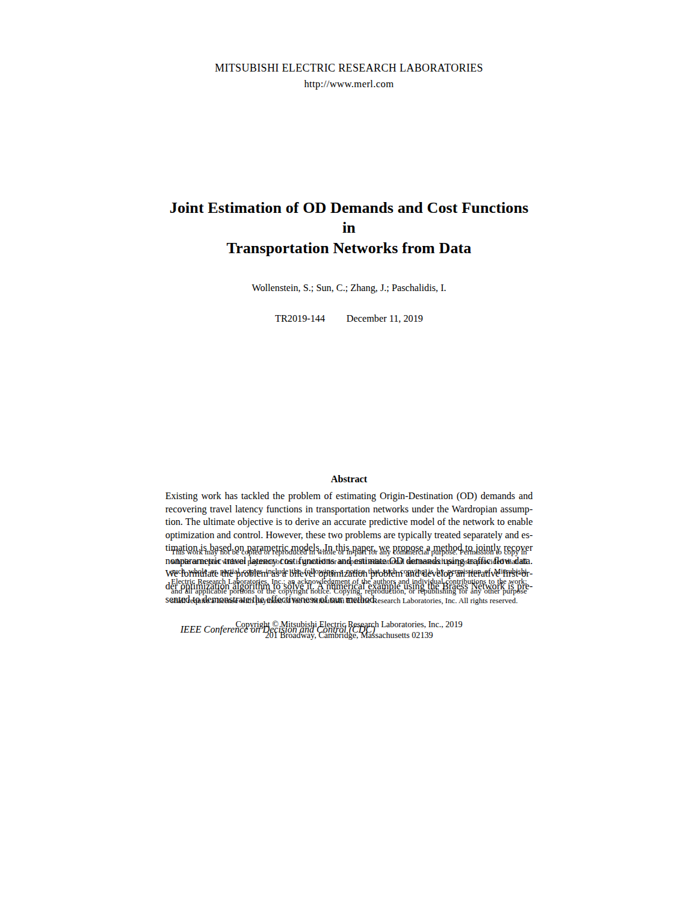MITSUBISHI ELECTRIC RESEARCH LABORATORIES
http://www.merl.com
Joint Estimation of OD Demands and Cost Functions in
Transportation Networks from Data
Wollenstein, S.; Sun, C.; Zhang, J.; Paschalidis, I.
TR2019-144 December 11, 2019
Abstract
Existing work has tackled the problem of estimating Origin-Destination (OD) demands and recovering travel latency functions in transportation networks under the Wardropian assumption. The ultimate objective is to derive an accurate predictive model of the network to enable optimization and control. However, these two problems are typically treated separately and estimation is based on parametric models. In this paper, we propose a method to jointly recover nonparametric travel latency cost functions and estimate OD demands using traffic flow data. We formulate the problem as a bilevel optimization problem and develop an iterative first-order optimization algorithm to solve it. A numerical example using the Braess Network is presented to demonstrate the effectiveness of our method.
IEEE Conference on Decision and Control (CDC)
This work may not be copied or reproduced in whole or in part for any commercial purpose. Permission to copy in whole or in part without payment of fee is granted for nonprofit educational and research purposes provided that all such whole or partial copies include the following: a notice that such copying is by permission of Mitsubishi Electric Research Laboratories, Inc.; an acknowledgment of the authors and individual contributions to the work; and all applicable portions of the copyright notice. Copying, reproduction, or republishing for any other purpose shall require a license with payment of fee to Mitsubishi Electric Research Laboratories, Inc. All rights reserved.
Copyright © Mitsubishi Electric Research Laboratories, Inc., 2019
201 Broadway, Cambridge, Massachusetts 02139